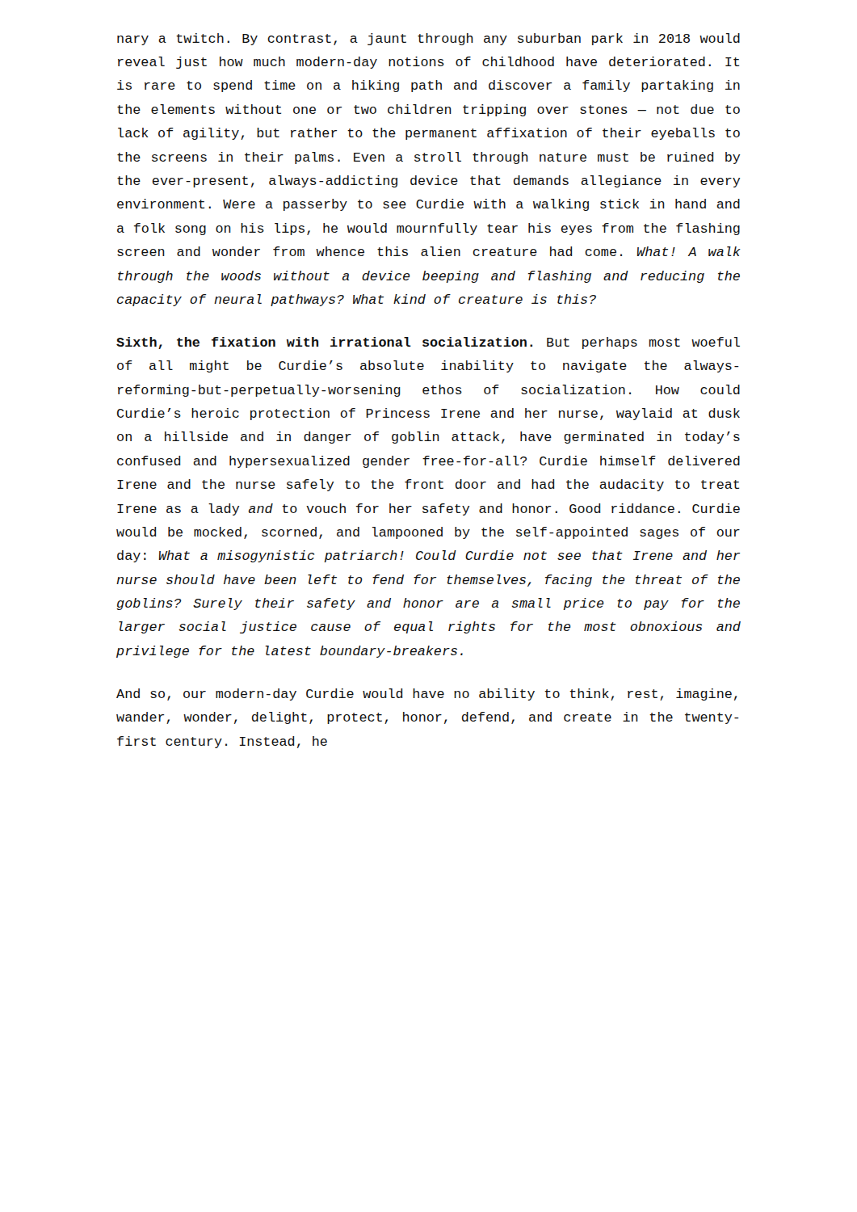nary a twitch. By contrast, a jaunt through any suburban park in 2018 would reveal just how much modern-day notions of childhood have deteriorated. It is rare to spend time on a hiking path and discover a family partaking in the elements without one or two children tripping over stones — not due to lack of agility, but rather to the permanent affixation of their eyeballs to the screens in their palms. Even a stroll through nature must be ruined by the ever-present, always-addicting device that demands allegiance in every environment. Were a passerby to see Curdie with a walking stick in hand and a folk song on his lips, he would mournfully tear his eyes from the flashing screen and wonder from whence this alien creature had come. What! A walk through the woods without a device beeping and flashing and reducing the capacity of neural pathways? What kind of creature is this?
Sixth, the fixation with irrational socialization. But perhaps most woeful of all might be Curdie’s absolute inability to navigate the always-reforming-but-perpetually-worsening ethos of socialization. How could Curdie’s heroic protection of Princess Irene and her nurse, waylaid at dusk on a hillside and in danger of goblin attack, have germinated in today’s confused and hypersexualized gender free-for-all? Curdie himself delivered Irene and the nurse safely to the front door and had the audacity to treat Irene as a lady and to vouch for her safety and honor. Good riddance. Curdie would be mocked, scorned, and lampooned by the self-appointed sages of our day: What a misogynistic patriarch! Could Curdie not see that Irene and her nurse should have been left to fend for themselves, facing the threat of the goblins? Surely their safety and honor are a small price to pay for the larger social justice cause of equal rights for the most obnoxious and privilege for the latest boundary-breakers.
And so, our modern-day Curdie would have no ability to think, rest, imagine, wander, wonder, delight, protect, honor, defend, and create in the twenty-first century. Instead, he